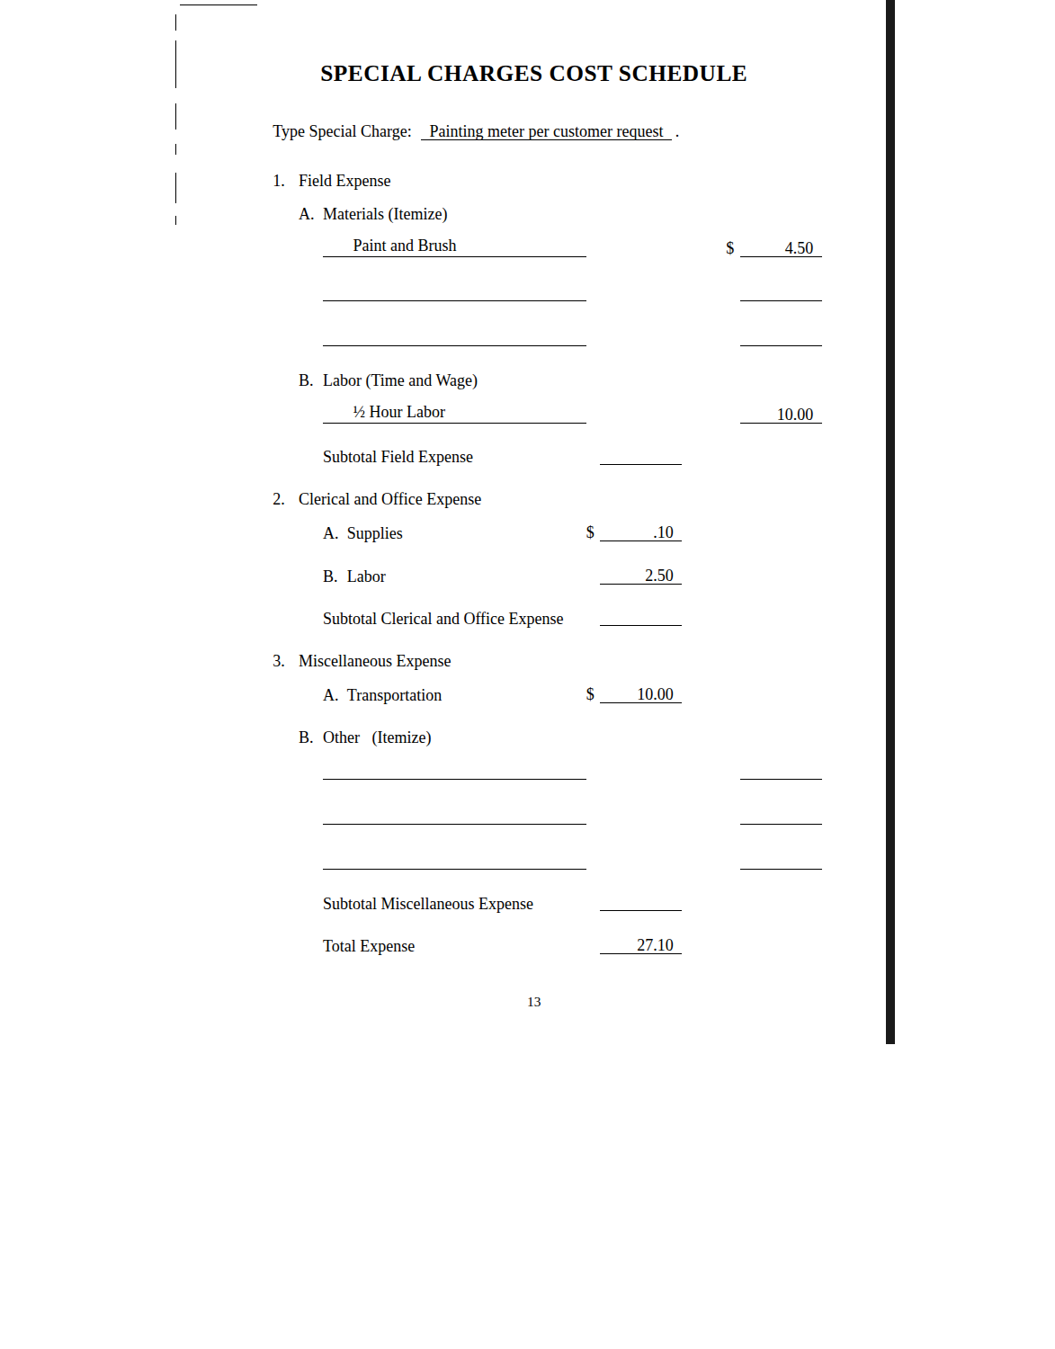SPECIAL CHARGES COST SCHEDULE
Type Special Charge: Painting meter per customer request.
1. Field Expense
A. Materials (Itemize)
Paint and Brush
$4.50
B. Labor (Time and Wage)
½ Hour Labor
10.00
Subtotal Field Expense
2. Clerical and Office Expense
A. Supplies
$.10
B. Labor
2.50
Subtotal Clerical and Office Expense
3. Miscellaneous Expense
A. Transportation
$10.00
B. Other (Itemize)
Subtotal Miscellaneous Expense
Total Expense
27.10
13